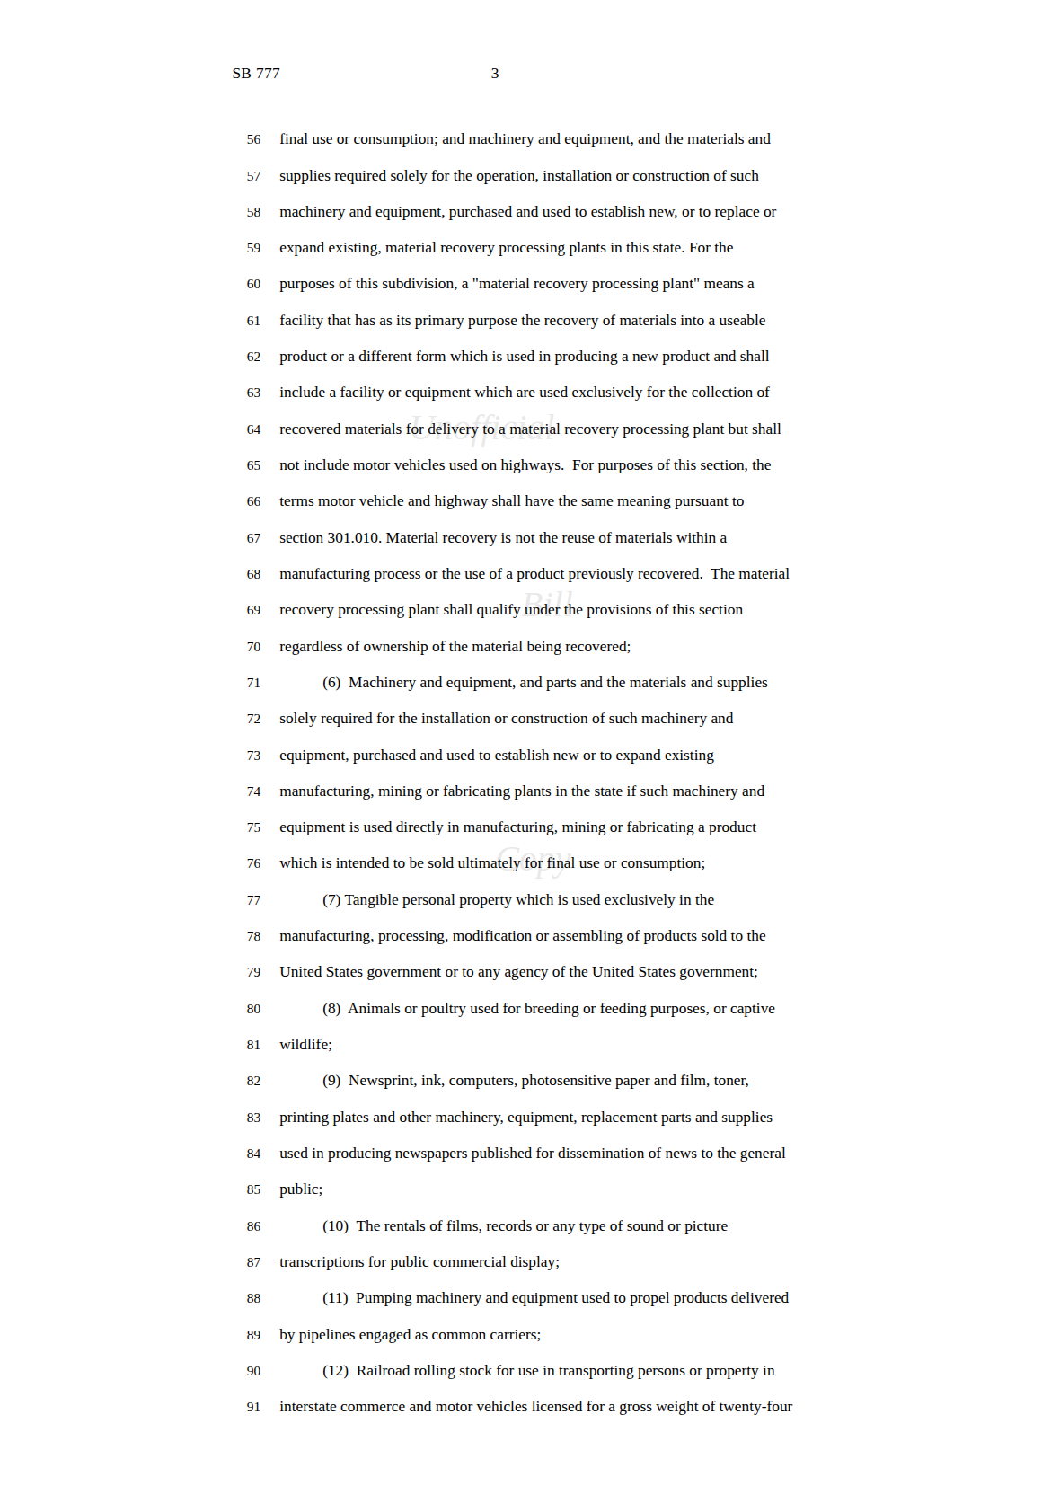SB 777
3
Unofficial Bill Copy
56 final use or consumption; and machinery and equipment, and the materials and
57 supplies required solely for the operation, installation or construction of such
58 machinery and equipment, purchased and used to establish new, or to replace or
59 expand existing, material recovery processing plants in this state. For the
60 purposes of this subdivision, a "material recovery processing plant" means a
61 facility that has as its primary purpose the recovery of materials into a useable
62 product or a different form which is used in producing a new product and shall
63 include a facility or equipment which are used exclusively for the collection of
64 recovered materials for delivery to a material recovery processing plant but shall
65 not include motor vehicles used on highways. For purposes of this section, the
66 terms motor vehicle and highway shall have the same meaning pursuant to
67 section 301.010. Material recovery is not the reuse of materials within a
68 manufacturing process or the use of a product previously recovered. The material
69 recovery processing plant shall qualify under the provisions of this section
70 regardless of ownership of the material being recovered;
71 (6) Machinery and equipment, and parts and the materials and supplies
72 solely required for the installation or construction of such machinery and
73 equipment, purchased and used to establish new or to expand existing
74 manufacturing, mining or fabricating plants in the state if such machinery and
75 equipment is used directly in manufacturing, mining or fabricating a product
76 which is intended to be sold ultimately for final use or consumption;
77 (7) Tangible personal property which is used exclusively in the
78 manufacturing, processing, modification or assembling of products sold to the
79 United States government or to any agency of the United States government;
80 (8) Animals or poultry used for breeding or feeding purposes, or captive
81 wildlife;
82 (9) Newsprint, ink, computers, photosensitive paper and film, toner,
83 printing plates and other machinery, equipment, replacement parts and supplies
84 used in producing newspapers published for dissemination of news to the general
85 public;
86 (10) The rentals of films, records or any type of sound or picture
87 transcriptions for public commercial display;
88 (11) Pumping machinery and equipment used to propel products delivered
89 by pipelines engaged as common carriers;
90 (12) Railroad rolling stock for use in transporting persons or property in
91 interstate commerce and motor vehicles licensed for a gross weight of twenty-four